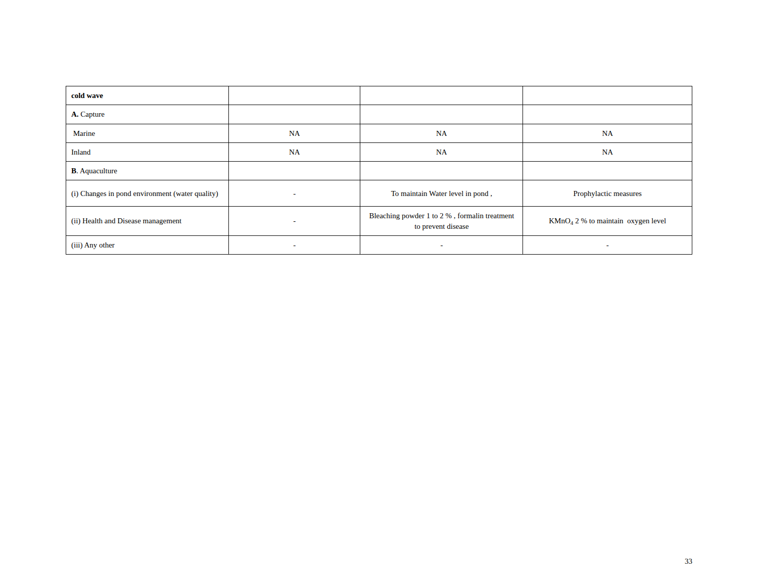| cold wave | | | |
| A. Capture | | | |
| Marine | NA | NA | NA |
| Inland | NA | NA | NA |
| B . Aquaculture | | | |
| (i) Changes in pond environment (water quality) | - | To maintain Water level in pond , | Prophylactic measures |
| (ii) Health and Disease management | - | Bleaching powder 1 to 2 % , formalin treatment to prevent disease | KMnO 4 2 % to maintain oxygen level |
| (iii) Any other | - | - | - |
33